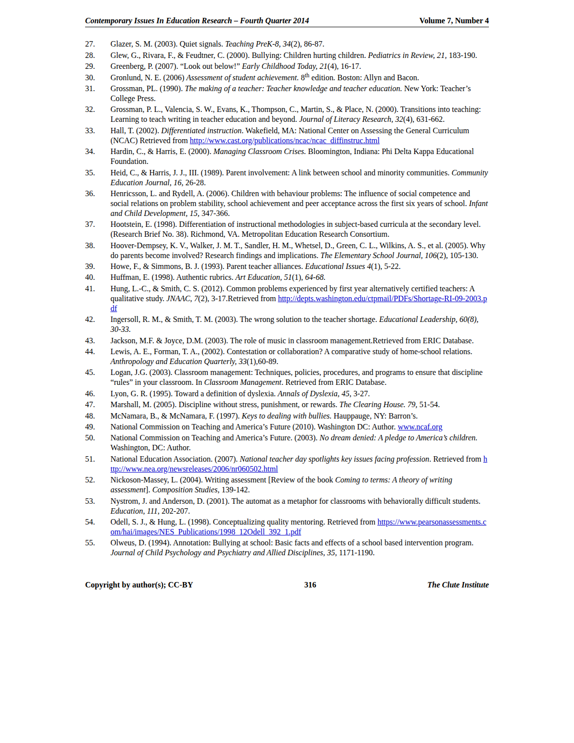Contemporary Issues In Education Research – Fourth Quarter 2014 Volume 7, Number 4
27. Glazer, S. M. (2003). Quiet signals. Teaching PreK-8, 34(2), 86-87.
28. Glew, G., Rivara, F., & Feudtner, C. (2000). Bullying: Children hurting children. Pediatrics in Review, 21, 183-190.
29. Greenberg, P. (2007). “Look out below!” Early Childhood Today, 21(4), 16-17.
30. Gronlund, N. E. (2006) Assessment of student achievement. 8th edition. Boston: Allyn and Bacon.
31. Grossman, PL. (1990). The making of a teacher: Teacher knowledge and teacher education. New York: Teacher’s College Press.
32. Grossman, P. L., Valencia, S. W., Evans, K., Thompson, C., Martin, S., & Place, N. (2000). Transitions into teaching: Learning to teach writing in teacher education and beyond. Journal of Literacy Research, 32(4), 631-662.
33. Hall, T. (2002). Differentiated instruction. Wakefield, MA: National Center on Assessing the General Curriculum (NCAC) Retrieved from http://www.cast.org/publications/ncac/ncac_diffinstruc.html
34. Hardin, C., & Harris, E. (2000). Managing Classroom Crises. Bloomington, Indiana: Phi Delta Kappa Educational Foundation.
35. Heid, C., & Harris, J. J., III. (1989). Parent involvement: A link between school and minority communities. Community Education Journal, 16, 26-28.
36. Henricsson, L. and Rydell, A. (2006). Children with behaviour problems: The influence of social competence and social relations on problem stability, school achievement and peer acceptance across the first six years of school. Infant and Child Development, 15, 347-366.
37. Hootstein, E. (1998). Differentiation of instructional methodologies in subject-based curricula at the secondary level. (Research Brief No. 38). Richmond, VA. Metropolitan Education Research Consortium.
38. Hoover-Dempsey, K. V., Walker, J. M. T., Sandler, H. M., Whetsel, D., Green, C. L., Wilkins, A. S., et al. (2005). Why do parents become involved? Research findings and implications. The Elementary School Journal, 106(2), 105-130.
39. Howe, F., & Simmons, B. J. (1993). Parent teacher alliances. Educational Issues 4(1), 5-22.
40. Huffman, E. (1998). Authentic rubrics. Art Education, 51(1), 64-68.
41. Hung, L.-C., & Smith, C. S. (2012). Common problems experienced by first year alternatively certified teachers: A qualitative study. JNAAC, 7(2), 3-17.Retrieved from http://depts.washington.edu/ctpmail/PDFs/Shortage-RI-09-2003.pdf
42. Ingersoll, R. M., & Smith, T. M. (2003). The wrong solution to the teacher shortage. Educational Leadership, 60(8), 30-33.
43. Jackson, M.F. & Joyce, D.M. (2003). The role of music in classroom management.Retrieved from ERIC Database.
44. Lewis, A. E., Forman, T. A., (2002). Contestation or collaboration? A comparative study of home-school relations. Anthropology and Education Quarterly, 33(1),60-89.
45. Logan, J.G. (2003). Classroom management: Techniques, policies, procedures, and programs to ensure that discipline “rules” in your classroom. In Classroom Management. Retrieved from ERIC Database.
46. Lyon, G. R. (1995). Toward a definition of dyslexia. Annals of Dyslexia, 45, 3-27.
47. Marshall, M. (2005). Discipline without stress, punishment, or rewards. The Clearing House. 79, 51-54.
48. McNamara, B., & McNamara, F. (1997). Keys to dealing with bullies. Hauppauge, NY: Barron’s.
49. National Commission on Teaching and America’s Future (2010). Washington DC: Author. www.ncaf.org
50. National Commission on Teaching and America’s Future. (2003). No dream denied: A pledge to America’s children. Washington, DC: Author.
51. National Education Association. (2007). National teacher day spotlights key issues facing profession. Retrieved from http://www.nea.org/newsreleases/2006/nr060502.html
52. Nickoson-Massey, L. (2004). Writing assessment [Review of the book Coming to terms: A theory of writing assessment]. Composition Studies, 139-142.
53. Nystrom, J. and Anderson, D. (2001). The automat as a metaphor for classrooms with behaviorally difficult students. Education, 111, 202-207.
54. Odell, S. J., & Hung, L. (1998). Conceptualizing quality mentoring. Retrieved from https://www.pearsonassessments.com/hai/images/NES_Publications/1998_12Odell_392_1.pdf
55. Olweus, D. (1994). Annotation: Bullying at school: Basic facts and effects of a school based intervention program. Journal of Child Psychology and Psychiatry and Allied Disciplines, 35, 1171-1190.
Copyright by author(s); CC-BY 316 The Clute Institute